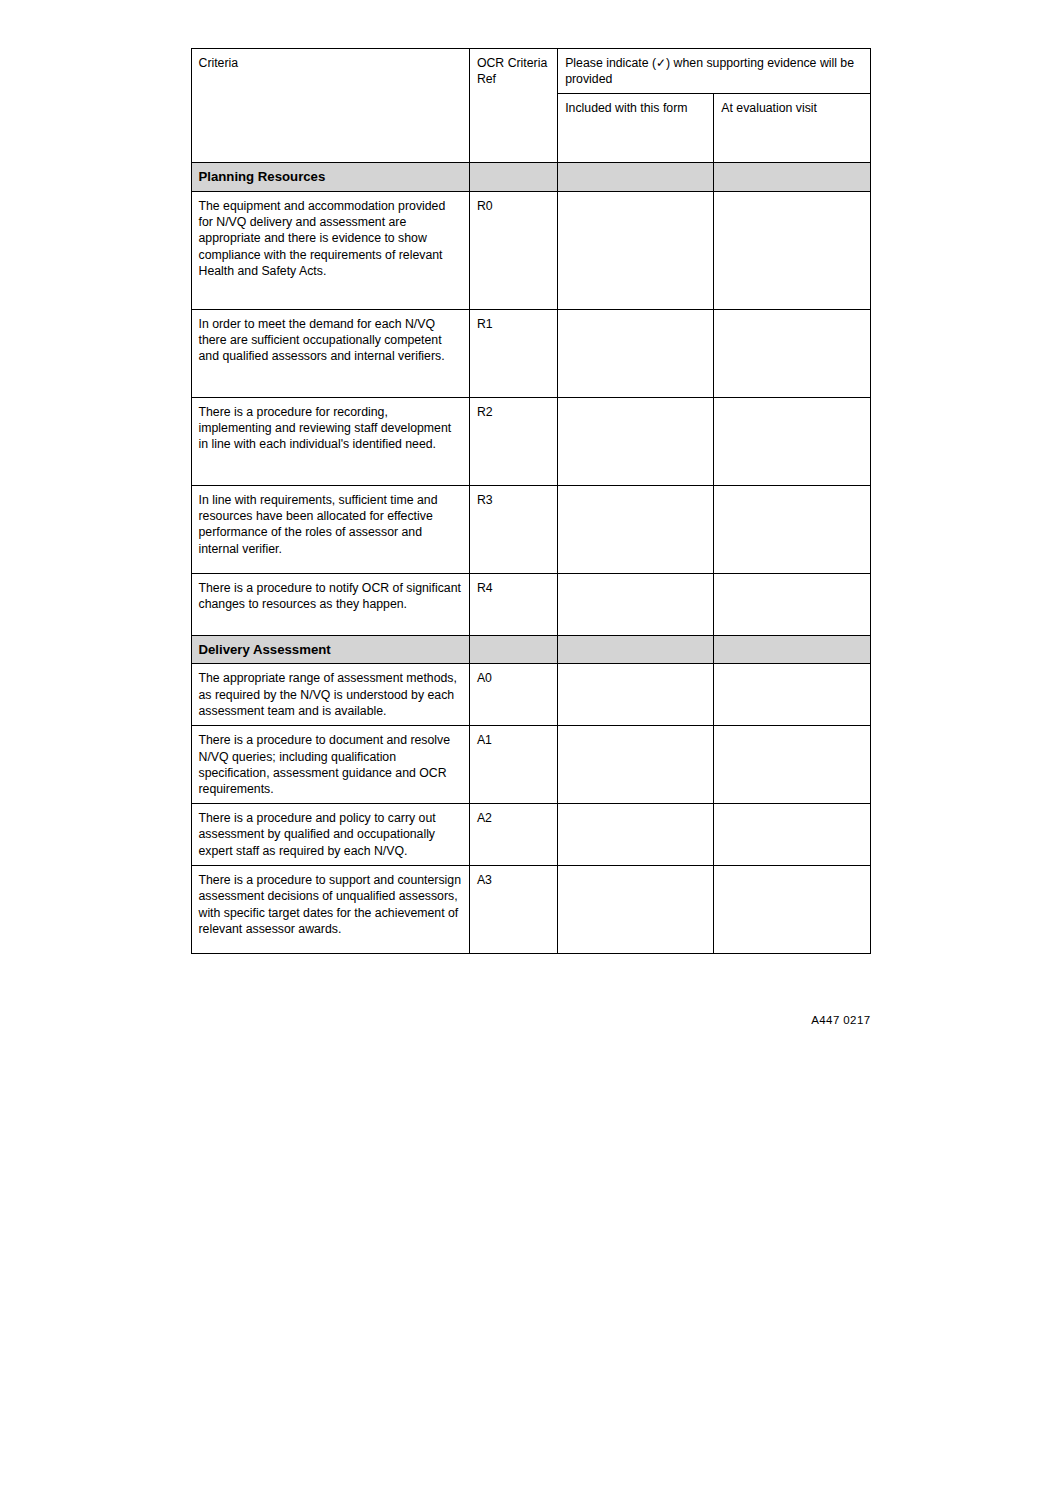| Criteria | OCR Criteria Ref | Please indicate (✓) when supporting evidence will be provided |
| Included with this form | At evaluation visit |
| Planning Resources | | | |
| The equipment and accommodation provided for N/VQ delivery and assessment are appropriate and there is evidence to show compliance with the requirements of relevant Health and Safety Acts. | R0 | | |
| In order to meet the demand for each N/VQ there are sufficient occupationally competent and qualified assessors and internal verifiers. | R1 | | |
| There is a procedure for recording, implementing and reviewing staff development in line with each individual's identified need. | R2 | | |
| In line with requirements, sufficient time and resources have been allocated for effective performance of the roles of assessor and internal verifier. | R3 | | |
| There is a procedure to notify OCR of significant changes to resources as they happen. | R4 | | |
| Delivery Assessment | | | |
| The appropriate range of assessment methods, as required by the N/VQ is understood by each assessment team and is available. | A0 | | |
| There is a procedure to document and resolve N/VQ queries; including qualification specification, assessment guidance and OCR requirements. | A1 | | |
| There is a procedure and policy to carry out assessment by qualified and occupationally expert staff as required by each N/VQ. | A2 | | |
| There is a procedure to support and countersign assessment decisions of unqualified assessors, with specific target dates for the achievement of relevant assessor awards. | A3 | | |
A447 0217